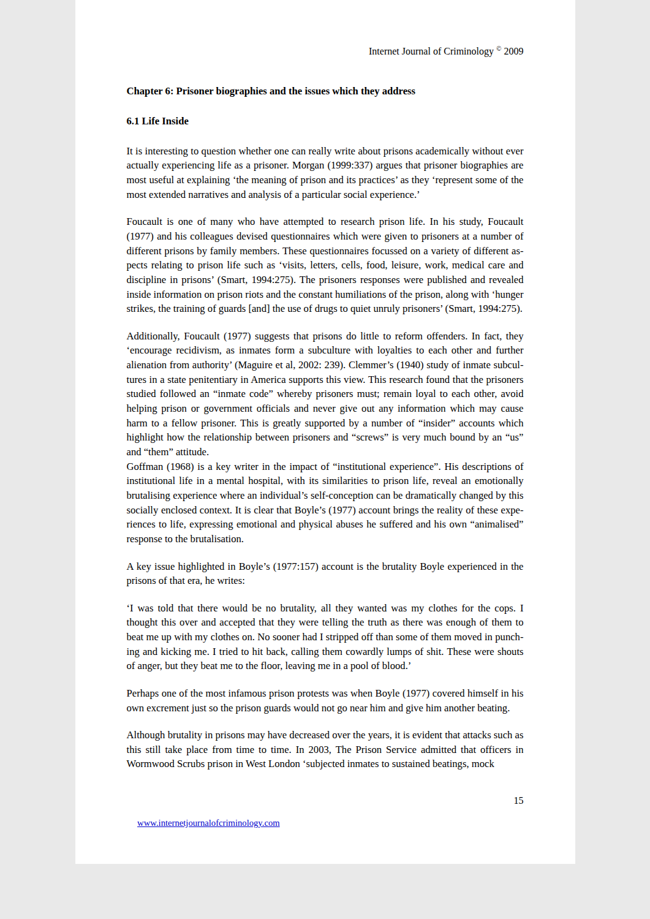Internet Journal of Criminology © 2009
Chapter 6: Prisoner biographies and the issues which they address
6.1 Life Inside
It is interesting to question whether one can really write about prisons academically without ever actually experiencing life as a prisoner. Morgan (1999:337) argues that prisoner biographies are most useful at explaining ‘the meaning of prison and its practices’ as they ‘represent some of the most extended narratives and analysis of a particular social experience.’
Foucault is one of many who have attempted to research prison life. In his study, Foucault (1977) and his colleagues devised questionnaires which were given to prisoners at a number of different prisons by family members. These questionnaires focussed on a variety of different aspects relating to prison life such as ‘visits, letters, cells, food, leisure, work, medical care and discipline in prisons’ (Smart, 1994:275). The prisoners responses were published and revealed inside information on prison riots and the constant humiliations of the prison, along with ‘hunger strikes, the training of guards [and] the use of drugs to quiet unruly prisoners’ (Smart, 1994:275).
Additionally, Foucault (1977) suggests that prisons do little to reform offenders. In fact, they ‘encourage recidivism, as inmates form a subculture with loyalties to each other and further alienation from authority’ (Maguire et al, 2002: 239). Clemmer’s (1940) study of inmate subcultures in a state penitentiary in America supports this view. This research found that the prisoners studied followed an “inmate code” whereby prisoners must; remain loyal to each other, avoid helping prison or government officials and never give out any information which may cause harm to a fellow prisoner. This is greatly supported by a number of “insider” accounts which highlight how the relationship between prisoners and “screws” is very much bound by an “us” and “them” attitude.
Goffman (1968) is a key writer in the impact of “institutional experience”. His descriptions of institutional life in a mental hospital, with its similarities to prison life, reveal an emotionally brutalising experience where an individual’s self-conception can be dramatically changed by this socially enclosed context. It is clear that Boyle’s (1977) account brings the reality of these experiences to life, expressing emotional and physical abuses he suffered and his own “animalised” response to the brutalisation.
A key issue highlighted in Boyle’s (1977:157) account is the brutality Boyle experienced in the prisons of that era, he writes:
‘I was told that there would be no brutality, all they wanted was my clothes for the cops. I thought this over and accepted that they were telling the truth as there was enough of them to beat me up with my clothes on. No sooner had I stripped off than some of them moved in punching and kicking me. I tried to hit back, calling them cowardly lumps of shit. These were shouts of anger, but they beat me to the floor, leaving me in a pool of blood.’
Perhaps one of the most infamous prison protests was when Boyle (1977) covered himself in his own excrement just so the prison guards would not go near him and give him another beating.
Although brutality in prisons may have decreased over the years, it is evident that attacks such as this still take place from time to time. In 2003, The Prison Service admitted that officers in Wormwood Scrubs prison in West London ‘subjected inmates to sustained beatings, mock
15
www.internetjournalofcriminology.com